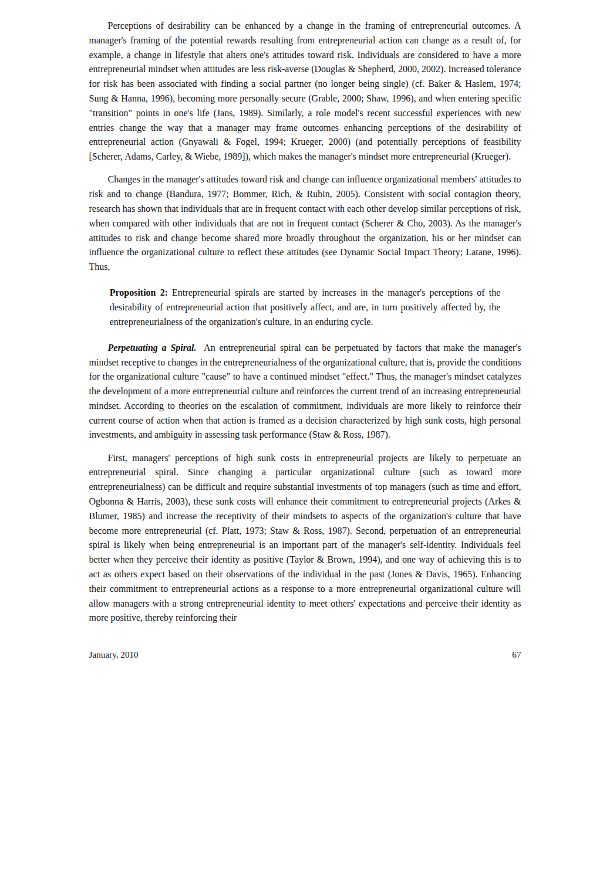Perceptions of desirability can be enhanced by a change in the framing of entrepreneurial outcomes. A manager's framing of the potential rewards resulting from entrepreneurial action can change as a result of, for example, a change in lifestyle that alters one's attitudes toward risk. Individuals are considered to have a more entrepreneurial mindset when attitudes are less risk-averse (Douglas & Shepherd, 2000, 2002). Increased tolerance for risk has been associated with finding a social partner (no longer being single) (cf. Baker & Haslem, 1974; Sung & Hanna, 1996), becoming more personally secure (Grable, 2000; Shaw, 1996), and when entering specific "transition" points in one's life (Jans, 1989). Similarly, a role model's recent successful experiences with new entries change the way that a manager may frame outcomes enhancing perceptions of the desirability of entrepreneurial action (Gnyawali & Fogel, 1994; Krueger, 2000) (and potentially perceptions of feasibility [Scherer, Adams, Carley, & Wiebe, 1989]), which makes the manager's mindset more entrepreneurial (Krueger).
Changes in the manager's attitudes toward risk and change can influence organizational members' attitudes to risk and to change (Bandura, 1977; Bommer, Rich, & Rubin, 2005). Consistent with social contagion theory, research has shown that individuals that are in frequent contact with each other develop similar perceptions of risk, when compared with other individuals that are not in frequent contact (Scherer & Cho, 2003). As the manager's attitudes to risk and change become shared more broadly throughout the organization, his or her mindset can influence the organizational culture to reflect these attitudes (see Dynamic Social Impact Theory; Latane, 1996). Thus,
Proposition 2: Entrepreneurial spirals are started by increases in the manager's perceptions of the desirability of entrepreneurial action that positively affect, and are, in turn positively affected by, the entrepreneurialness of the organization's culture, in an enduring cycle.
Perpetuating a Spiral. An entrepreneurial spiral can be perpetuated by factors that make the manager's mindset receptive to changes in the entrepreneurialness of the organizational culture, that is, provide the conditions for the organizational culture "cause" to have a continued mindset "effect." Thus, the manager's mindset catalyzes the development of a more entrepreneurial culture and reinforces the current trend of an increasing entrepreneurial mindset. According to theories on the escalation of commitment, individuals are more likely to reinforce their current course of action when that action is framed as a decision characterized by high sunk costs, high personal investments, and ambiguity in assessing task performance (Staw & Ross, 1987).
First, managers' perceptions of high sunk costs in entrepreneurial projects are likely to perpetuate an entrepreneurial spiral. Since changing a particular organizational culture (such as toward more entrepreneurialness) can be difficult and require substantial investments of top managers (such as time and effort, Ogbonna & Harris, 2003), these sunk costs will enhance their commitment to entrepreneurial projects (Arkes & Blumer, 1985) and increase the receptivity of their mindsets to aspects of the organization's culture that have become more entrepreneurial (cf. Platt, 1973; Staw & Ross, 1987). Second, perpetuation of an entrepreneurial spiral is likely when being entrepreneurial is an important part of the manager's self-identity. Individuals feel better when they perceive their identity as positive (Taylor & Brown, 1994), and one way of achieving this is to act as others expect based on their observations of the individual in the past (Jones & Davis, 1965). Enhancing their commitment to entrepreneurial actions as a response to a more entrepreneurial organizational culture will allow managers with a strong entrepreneurial identity to meet others' expectations and perceive their identity as more positive, thereby reinforcing their
January, 2010 67